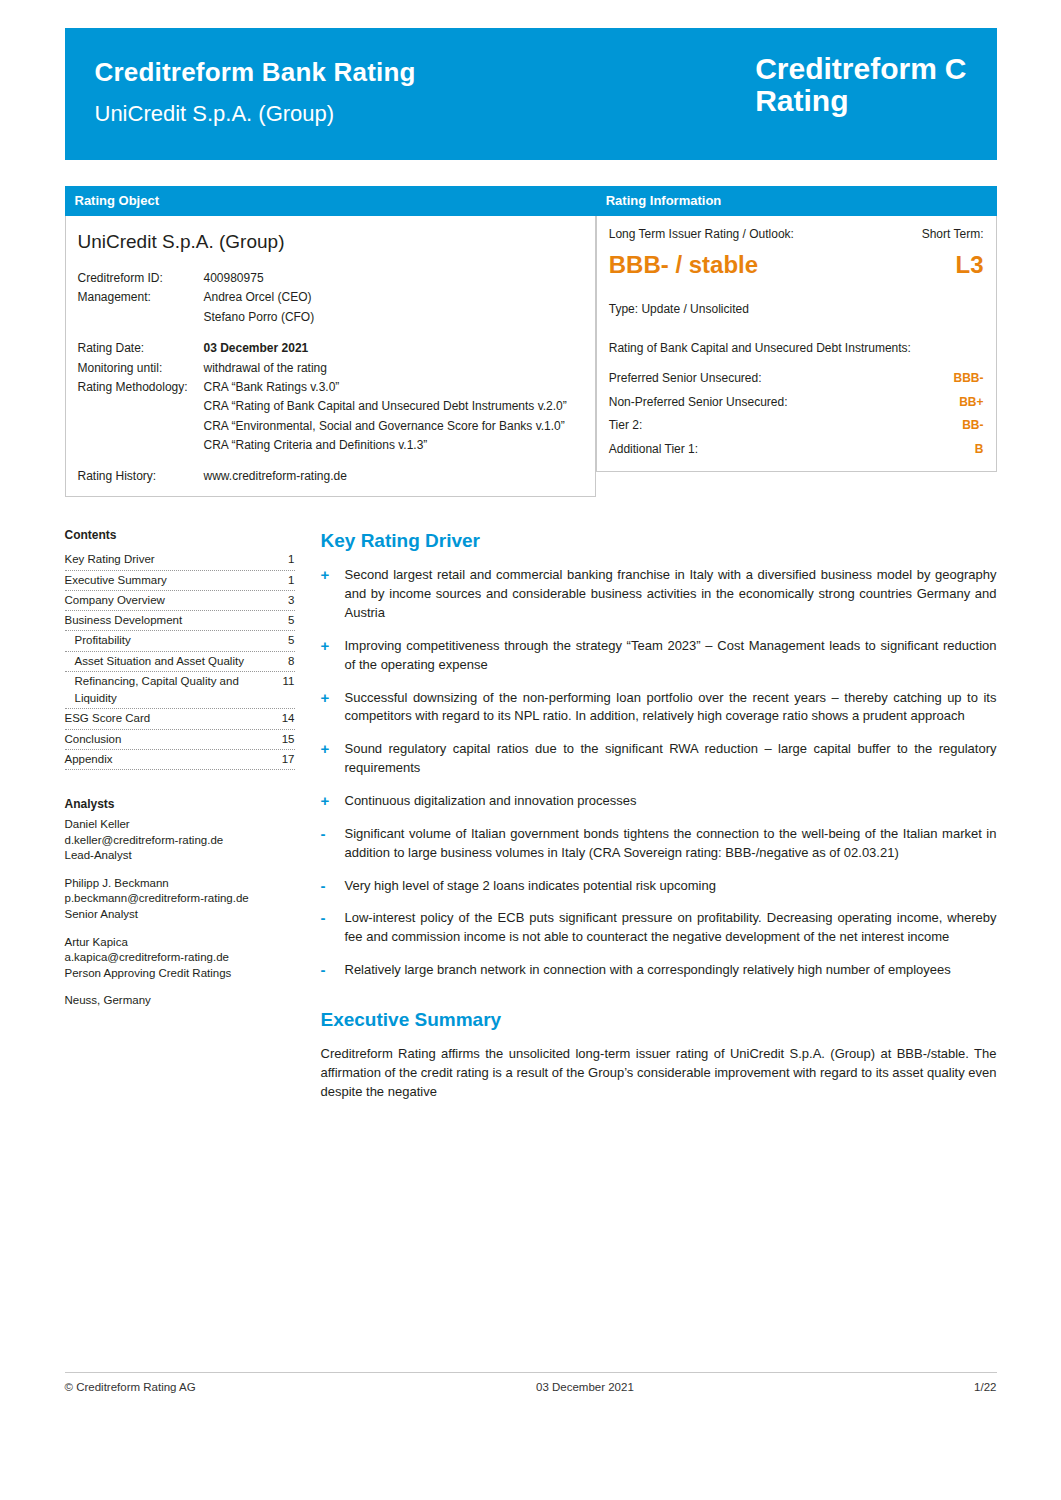Creditreform Bank Rating
UniCredit S.p.A. (Group)
Creditreform C
Rating
| Rating Object | Rating Information |
| --- | --- |
| UniCredit S.p.A. (Group) Creditreform ID: 400980975 Management: Andrea Orcel (CEO) Stefano Porro (CFO) Rating Date: 03 December 2021 Monitoring until: withdrawal of the rating Rating Methodology: CRA “Bank Ratings v.3.0” CRA “Rating of Bank Capital and Unsecured Debt Instruments v.2.0” CRA “Environmental, Social and Governance Score for Banks v.1.0” CRA “Rating Criteria and Definitions v.1.3” Rating History: www.creditreform-rating.de | Long Term Issuer Rating / Outlook: Short Term: BBB- / stable L3 Type: Update / Unsolicited Rating of Bank Capital and Unsecured Debt Instruments: / Preferred Senior Unsecured: / BBB- / / Non-Preferred Senior Unsecured: / BB+ / / Tier 2: / BB- / / Additional Tier 1: / B / |
Contents
Key Rating Driver 1
Executive Summary 1
Company Overview 3
Business Development 5
Profitability 5
Asset Situation and Asset Quality 8
Refinancing, Capital Quality and Liquidity 11
ESG Score Card 14
Conclusion 15
Appendix 17
Analysts
Daniel Keller
d.keller@creditreform-rating.de
Lead-Analyst
Philipp J. Beckmann
p.beckmann@creditreform-rating.de
Senior Analyst
Artur Kapica
a.kapica@creditreform-rating.de
Person Approving Credit Ratings
Neuss, Germany
Key Rating Driver
+Second largest retail and commercial banking franchise in Italy with a diversified business model by geography and by income sources and considerable business activities in the economically strong countries Germany and Austria
+Improving competitiveness through the strategy “Team 2023” – Cost Management leads to significant reduction of the operating expense
+Successful downsizing of the non-performing loan portfolio over the recent years – thereby catching up to its competitors with regard to its NPL ratio. In addition, relatively high coverage ratio shows a prudent approach
+Sound regulatory capital ratios due to the significant RWA reduction – large capital buffer to the regulatory requirements
+Continuous digitalization and innovation processes
-Significant volume of Italian government bonds tightens the connection to the well-being of the Italian market in addition to large business volumes in Italy (CRA Sovereign rating: BBB-/negative as of 02.03.21)
-Very high level of stage 2 loans indicates potential risk upcoming
-Low-interest policy of the ECB puts significant pressure on profitability. Decreasing operating income, whereby fee and commission income is not able to counteract the negative development of the net interest income
-Relatively large branch network in connection with a correspondingly relatively high number of employees
Executive Summary
Creditreform Rating affirms the unsolicited long-term issuer rating of UniCredit S.p.A. (Group) at BBB-/stable. The affirmation of the credit rating is a result of the Group’s considerable improvement with regard to its asset quality even despite the negative
© Creditreform Rating AG 03 December 2021 1/22